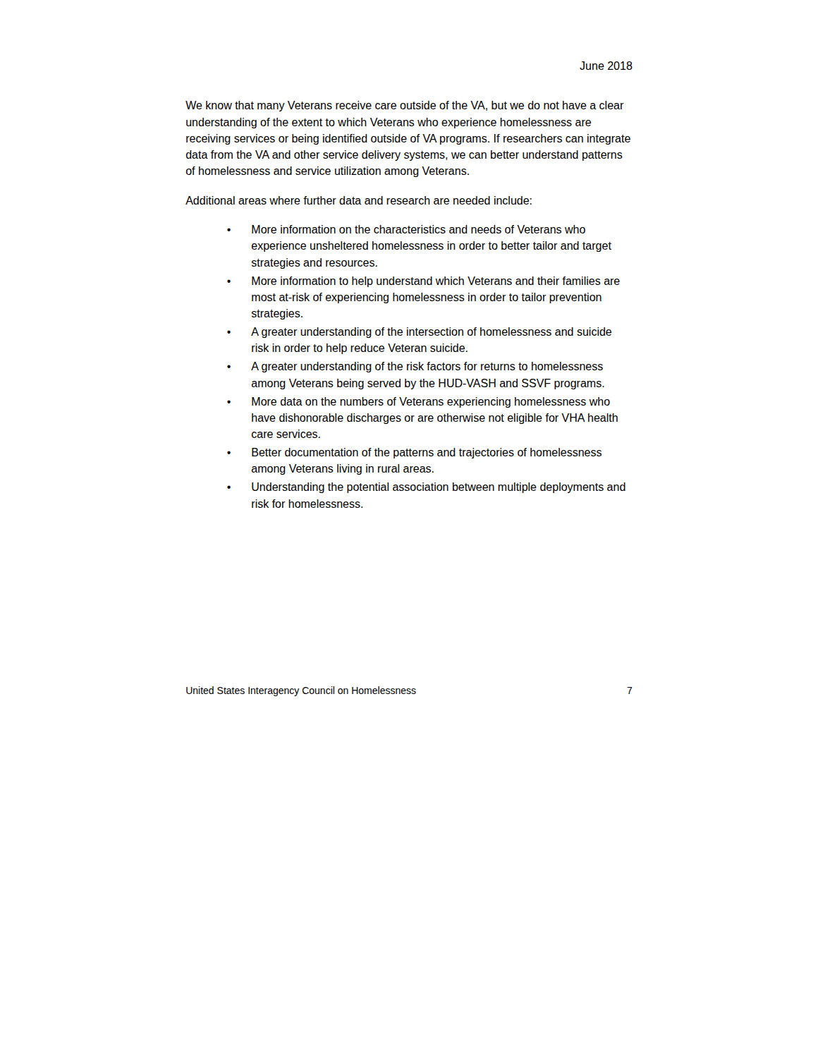June 2018
We know that many Veterans receive care outside of the VA, but we do not have a clear understanding of the extent to which Veterans who experience homelessness are receiving services or being identified outside of VA programs. If researchers can integrate data from the VA and other service delivery systems, we can better understand patterns of homelessness and service utilization among Veterans.
Additional areas where further data and research are needed include:
More information on the characteristics and needs of Veterans who experience unsheltered homelessness in order to better tailor and target strategies and resources.
More information to help understand which Veterans and their families are most at-risk of experiencing homelessness in order to tailor prevention strategies.
A greater understanding of the intersection of homelessness and suicide risk in order to help reduce Veteran suicide.
A greater understanding of the risk factors for returns to homelessness among Veterans being served by the HUD-VASH and SSVF programs.
More data on the numbers of Veterans experiencing homelessness who have dishonorable discharges or are otherwise not eligible for VHA health care services.
Better documentation of the patterns and trajectories of homelessness among Veterans living in rural areas.
Understanding the potential association between multiple deployments and risk for homelessness.
United States Interagency Council on Homelessness
7